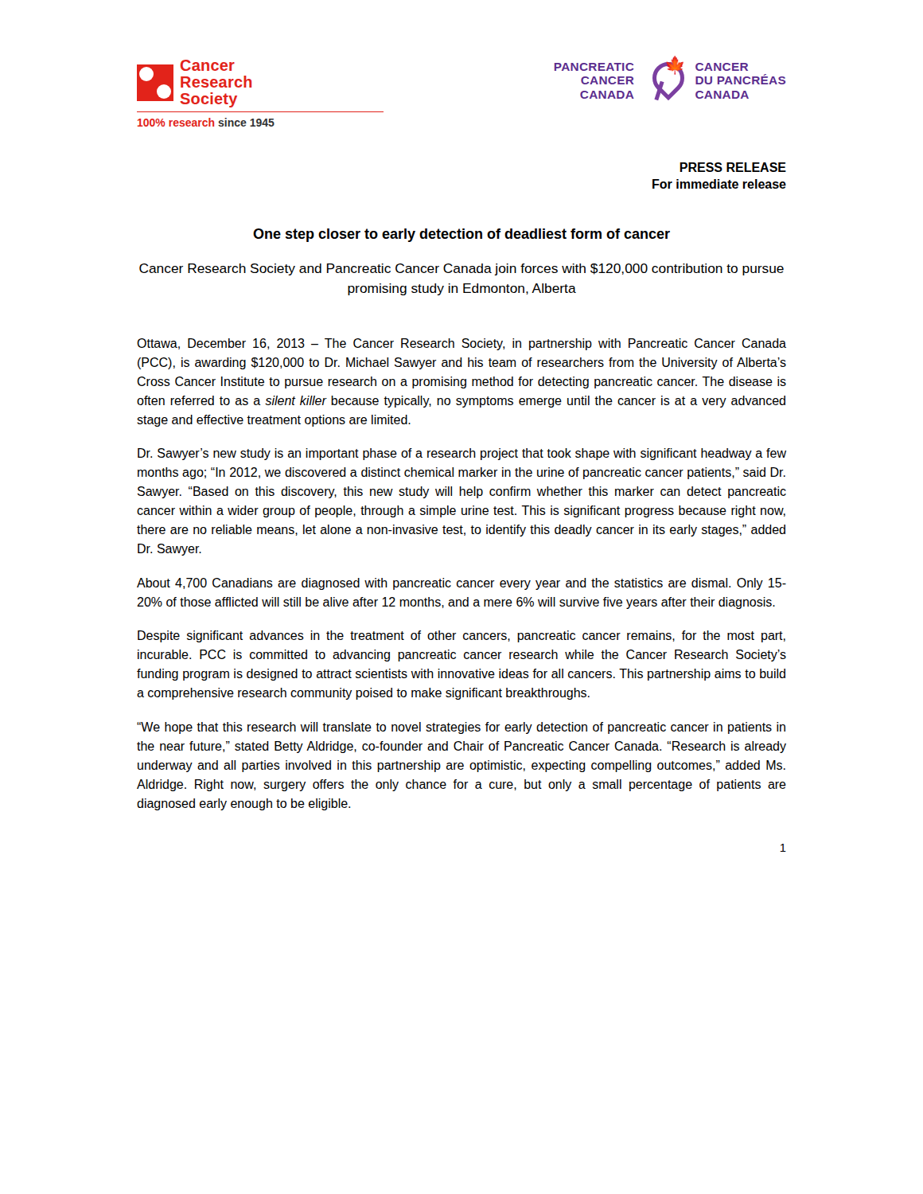Cancer
Research
Society
100% research since 1945
PANCREATIC
CANCER
CANADA
🍁
CANCER
DU PANCRÉAS
CANADA
PRESS RELEASE
For immediate release
One step closer to early detection of deadliest form of cancer
Cancer Research Society and Pancreatic Cancer Canada join forces with $120,000 contribution to pursue promising study in Edmonton, Alberta
Ottawa, December 16, 2013 – The Cancer Research Society, in partnership with Pancreatic Cancer Canada (PCC), is awarding $120,000 to Dr. Michael Sawyer and his team of researchers from the University of Alberta’s Cross Cancer Institute to pursue research on a promising method for detecting pancreatic cancer. The disease is often referred to as a silent killer because typically, no symptoms emerge until the cancer is at a very advanced stage and effective treatment options are limited.
Dr. Sawyer’s new study is an important phase of a research project that took shape with significant headway a few months ago; “In 2012, we discovered a distinct chemical marker in the urine of pancreatic cancer patients,” said Dr. Sawyer. “Based on this discovery, this new study will help confirm whether this marker can detect pancreatic cancer within a wider group of people, through a simple urine test. This is significant progress because right now, there are no reliable means, let alone a non-invasive test, to identify this deadly cancer in its early stages,” added Dr. Sawyer.
About 4,700 Canadians are diagnosed with pancreatic cancer every year and the statistics are dismal. Only 15-20% of those afflicted will still be alive after 12 months, and a mere 6% will survive five years after their diagnosis.
Despite significant advances in the treatment of other cancers, pancreatic cancer remains, for the most part, incurable. PCC is committed to advancing pancreatic cancer research while the Cancer Research Society’s funding program is designed to attract scientists with innovative ideas for all cancers. This partnership aims to build a comprehensive research community poised to make significant breakthroughs.
“We hope that this research will translate to novel strategies for early detection of pancreatic cancer in patients in the near future,” stated Betty Aldridge, co-founder and Chair of Pancreatic Cancer Canada. “Research is already underway and all parties involved in this partnership are optimistic, expecting compelling outcomes,” added Ms. Aldridge. Right now, surgery offers the only chance for a cure, but only a small percentage of patients are diagnosed early enough to be eligible.
1